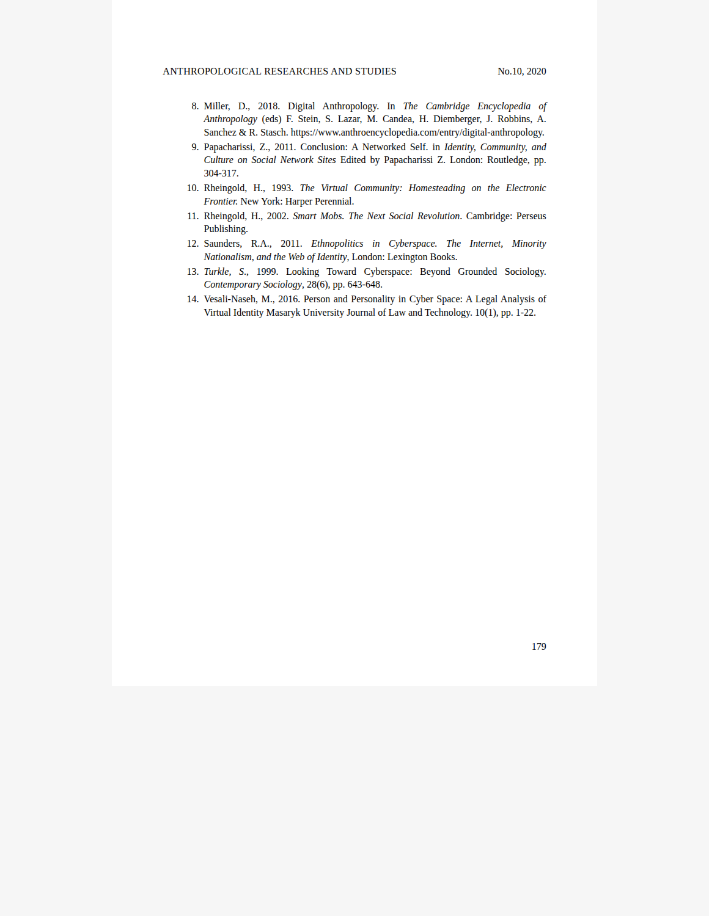Anthropological Researches and Studies No.10, 2020
Miller, D., 2018. Digital Anthropology. In The Cambridge Encyclopedia of Anthropology (eds) F. Stein, S. Lazar, M. Candea, H. Diemberger, J. Robbins, A. Sanchez & R. Stasch. https://www.anthroencyclopedia.com/entry/digital-anthropology.
Papacharissi, Z., 2011. Conclusion: A Networked Self. in Identity, Community, and Culture on Social Network Sites Edited by Papacharissi Z. London: Routledge, pp. 304-317.
Rheingold, H., 1993. The Virtual Community: Homesteading on the Electronic Frontier. New York: Harper Perennial.
Rheingold, H., 2002. Smart Mobs. The Next Social Revolution. Cambridge: Perseus Publishing.
Saunders, R.A., 2011. Ethnopolitics in Cyberspace. The Internet, Minority Nationalism, and the Web of Identity, London: Lexington Books.
Turkle, S., 1999. Looking Toward Cyberspace: Beyond Grounded Sociology. Contemporary Sociology, 28(6), pp. 643-648.
Vesali-Naseh, M., 2016. Person and Personality in Cyber Space: A Legal Analysis of Virtual Identity Masaryk University Journal of Law and Technology. 10(1), pp. 1-22.
179